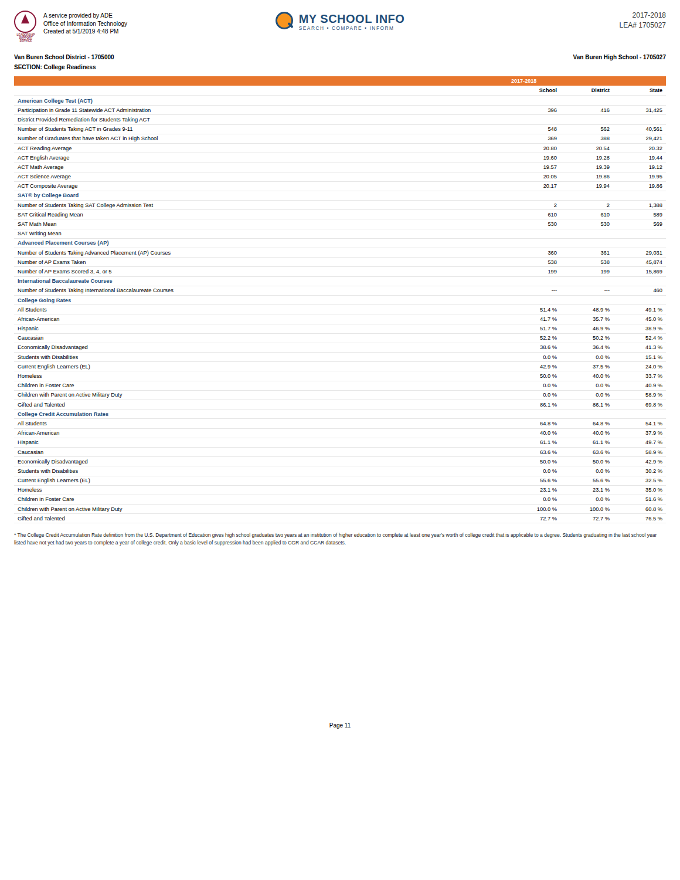LEADERSHIP
SUPPORT
SERVICE
A service provided by ADE
Office of Information Technology
Created at 5/1/2019 4:48 PM
MY SCHOOL INFO
SEARCH • COMPARE • INFORM
2017-2018
LEA# 1705027
Van Buren School District - 1705000 Van Buren High School - 1705027
SECTION: College Readiness
| | 2017-2018 |
| --- | --- |
| | School | District | State |
| American College Test (ACT) |
| Participation in Grade 11 Statewide ACT Administration | 396 | 416 | 31,425 |
| District Provided Remediation for Students Taking ACT | | | |
| Number of Students Taking ACT in Grades 9-11 | 548 | 562 | 40,561 |
| Number of Graduates that have taken ACT in High School | 369 | 388 | 29,421 |
| ACT Reading Average | 20.80 | 20.54 | 20.32 |
| ACT English Average | 19.60 | 19.28 | 19.44 |
| ACT Math Average | 19.57 | 19.39 | 19.12 |
| ACT Science Average | 20.05 | 19.86 | 19.95 |
| ACT Composite Average | 20.17 | 19.94 | 19.86 |
| SAT® by College Board |
| Number of Students Taking SAT College Admission Test | 2 | 2 | 1,388 |
| SAT Critical Reading Mean | 610 | 610 | 589 |
| SAT Math Mean | 530 | 530 | 569 |
| SAT Writing Mean | | | |
| Advanced Placement Courses (AP) |
| Number of Students Taking Advanced Placement (AP) Courses | 360 | 361 | 29,031 |
| Number of AP Exams Taken | 538 | 538 | 45,874 |
| Number of AP Exams Scored 3, 4, or 5 | 199 | 199 | 15,869 |
| International Baccalaureate Courses |
| Number of Students Taking International Baccalaureate Courses | --- | --- | 460 |
| College Going Rates |
| All Students | 51.4 % | 48.9 % | 49.1 % |
| African-American | 41.7 % | 35.7 % | 45.0 % |
| Hispanic | 51.7 % | 46.9 % | 38.9 % |
| Caucasian | 52.2 % | 50.2 % | 52.4 % |
| Economically Disadvantaged | 38.6 % | 36.4 % | 41.3 % |
| Students with Disabilities | 0.0 % | 0.0 % | 15.1 % |
| Current English Learners (EL) | 42.9 % | 37.5 % | 24.0 % |
| Homeless | 50.0 % | 40.0 % | 33.7 % |
| Children in Foster Care | 0.0 % | 0.0 % | 40.9 % |
| Children with Parent on Active Military Duty | 0.0 % | 0.0 % | 58.9 % |
| Gifted and Talented | 86.1 % | 86.1 % | 69.8 % |
| College Credit Accumulation Rates |
| All Students | 64.8 % | 64.8 % | 54.1 % |
| African-American | 40.0 % | 40.0 % | 37.9 % |
| Hispanic | 61.1 % | 61.1 % | 49.7 % |
| Caucasian | 63.6 % | 63.6 % | 58.9 % |
| Economically Disadvantaged | 50.0 % | 50.0 % | 42.9 % |
| Students with Disabilities | 0.0 % | 0.0 % | 30.2 % |
| Current English Learners (EL) | 55.6 % | 55.6 % | 32.5 % |
| Homeless | 23.1 % | 23.1 % | 35.0 % |
| Children in Foster Care | 0.0 % | 0.0 % | 51.6 % |
| Children with Parent on Active Military Duty | 100.0 % | 100.0 % | 60.8 % |
| Gifted and Talented | 72.7 % | 72.7 % | 76.5 % |
* The College Credit Accumulation Rate definition from the U.S. Department of Education gives high school graduates two years at an institution of higher education to complete at least one year's worth of college credit that is applicable to a degree. Students graduating in the last school year listed have not yet had two years to complete a year of college credit. Only a basic level of suppression had been applied to CGR and CCAR datasets.
Page 11